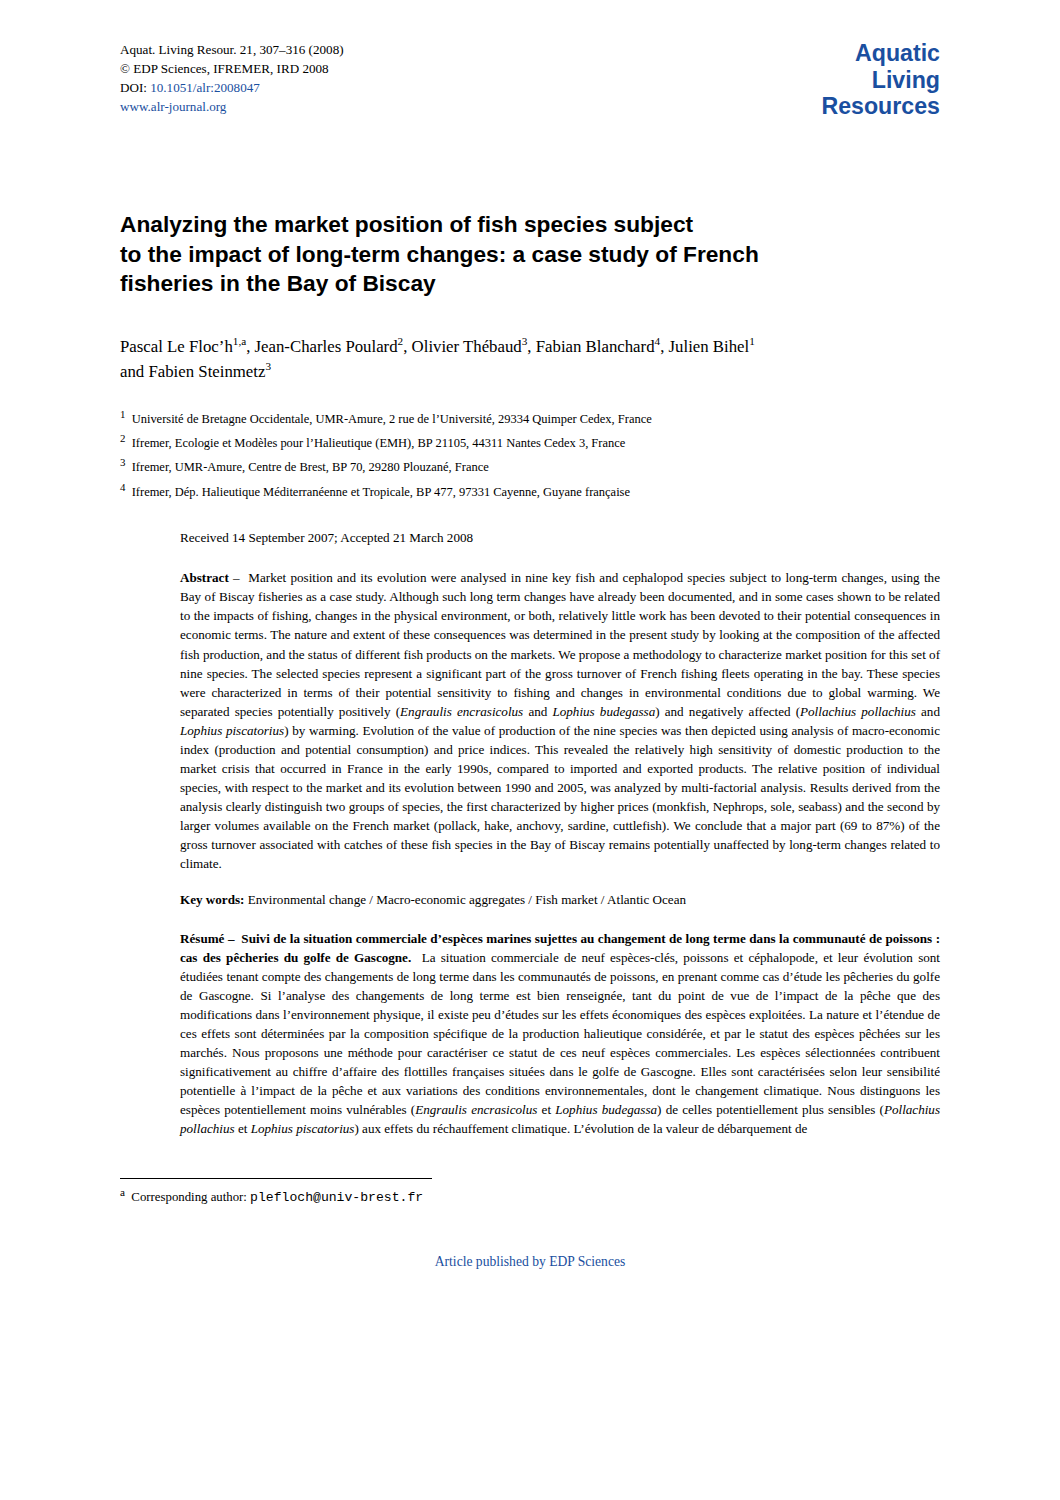Aquat. Living Resour. 21, 307–316 (2008)
© EDP Sciences, IFREMER, IRD 2008
DOI: 10.1051/alr:2008047
www.alr-journal.org
Aquatic
Living
Resources
Analyzing the market position of fish species subject
to the impact of long-term changes: a case study of French
fisheries in the Bay of Biscay
Pascal Le Floc’h1,a, Jean-Charles Poulard2, Olivier Thébaud3, Fabian Blanchard4, Julien Bihel1
and Fabien Steinmetz3
1 Université de Bretagne Occidentale, UMR-Amure, 2 rue de l’Université, 29334 Quimper Cedex, France
2 Ifremer, Ecologie et Modèles pour l’Halieutique (EMH), BP 21105, 44311 Nantes Cedex 3, France
3 Ifremer, UMR-Amure, Centre de Brest, BP 70, 29280 Plouzané, France
4 Ifremer, Dép. Halieutique Méditerranéenne et Tropicale, BP 477, 97331 Cayenne, Guyane française
Received 14 September 2007; Accepted 21 March 2008
Abstract – Market position and its evolution were analysed in nine key fish and cephalopod species subject to long-term changes, using the Bay of Biscay fisheries as a case study. Although such long term changes have already been documented, and in some cases shown to be related to the impacts of fishing, changes in the physical environment, or both, relatively little work has been devoted to their potential consequences in economic terms. The nature and extent of these consequences was determined in the present study by looking at the composition of the affected fish production, and the status of different fish products on the markets. We propose a methodology to characterize market position for this set of nine species. The selected species represent a significant part of the gross turnover of French fishing fleets operating in the bay. These species were characterized in terms of their potential sensitivity to fishing and changes in environmental conditions due to global warming. We separated species potentially positively (Engraulis encrasicolus and Lophius budegassa) and negatively affected (Pollachius pollachius and Lophius piscatorius) by warming. Evolution of the value of production of the nine species was then depicted using analysis of macro-economic index (production and potential consumption) and price indices. This revealed the relatively high sensitivity of domestic production to the market crisis that occurred in France in the early 1990s, compared to imported and exported products. The relative position of individual species, with respect to the market and its evolution between 1990 and 2005, was analyzed by multi-factorial analysis. Results derived from the analysis clearly distinguish two groups of species, the first characterized by higher prices (monkfish, Nephrops, sole, seabass) and the second by larger volumes available on the French market (pollack, hake, anchovy, sardine, cuttlefish). We conclude that a major part (69 to 87%) of the gross turnover associated with catches of these fish species in the Bay of Biscay remains potentially unaffected by long-term changes related to climate.
Key words: Environmental change / Macro-economic aggregates / Fish market / Atlantic Ocean
Résumé – Suivi de la situation commerciale d’espèces marines sujettes au changement de long terme dans la communauté de poissons : cas des pêcheries du golfe de Gascogne. La situation commerciale de neuf espèces-clés, poissons et céphalopode, et leur évolution sont étudiées tenant compte des changements de long terme dans les communautés de poissons, en prenant comme cas d’étude les pêcheries du golfe de Gascogne. Si l’analyse des changements de long terme est bien renseignée, tant du point de vue de l’impact de la pêche que des modifications dans l’environnement physique, il existe peu d’études sur les effets économiques des espèces exploitées. La nature et l’étendue de ces effets sont déterminées par la composition spécifique de la production halieutique considérée, et par le statut des espèces pêchées sur les marchés. Nous proposons une méthode pour caractériser ce statut de ces neuf espèces commerciales. Les espèces sélectionnées contribuent significativement au chiffre d’affaire des flottilles françaises situées dans le golfe de Gascogne. Elles sont caractérisées selon leur sensibilité potentielle à l’impact de la pêche et aux variations des conditions environnementales, dont le changement climatique. Nous distinguons les espèces potentiellement moins vulnérables (Engraulis encrasicolus et Lophius budegassa) de celles potentiellement plus sensibles (Pollachius pollachius et Lophius piscatorius) aux effets du réchauffement climatique. L’évolution de la valeur de débarquement de
a Corresponding author: plefloch@univ-brest.fr
Article published by EDP Sciences